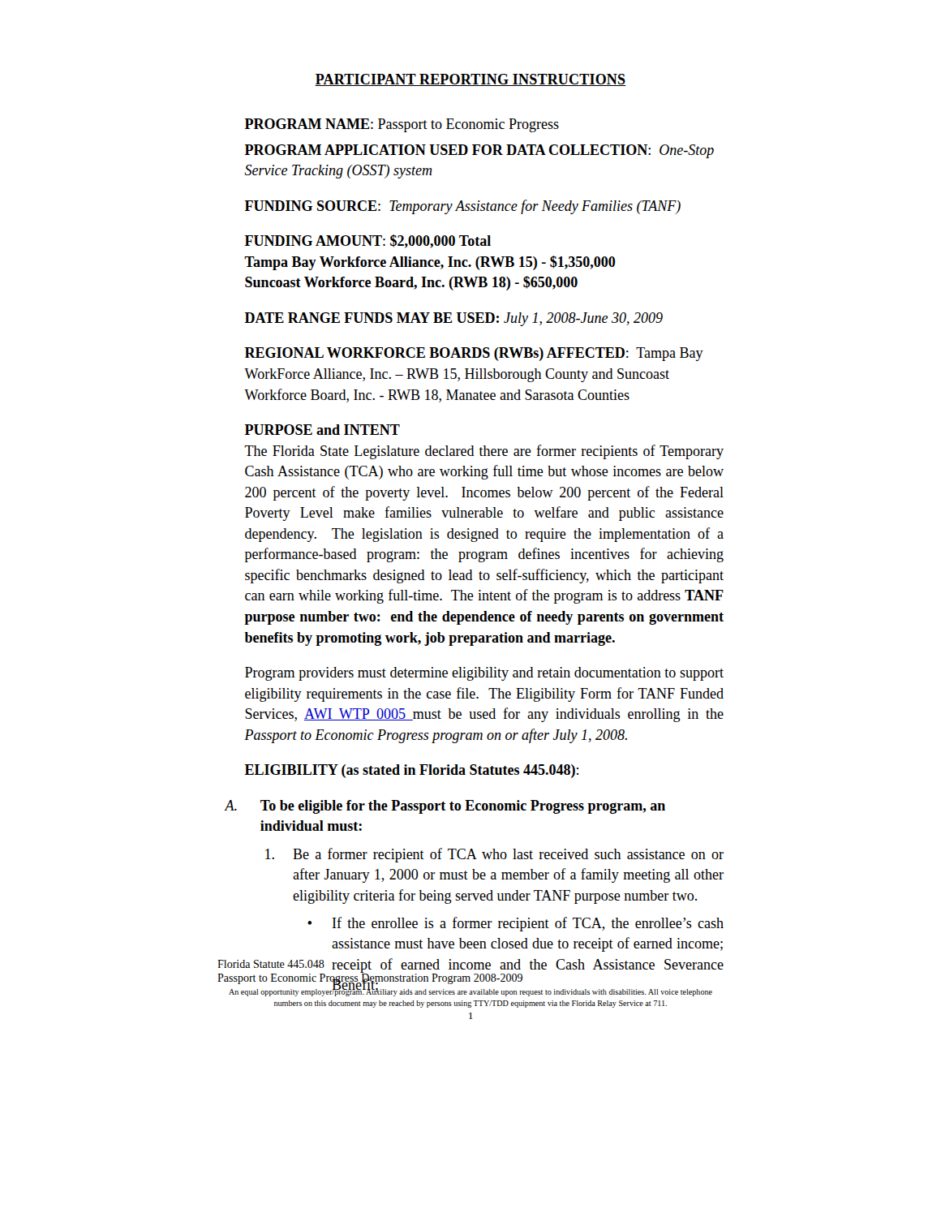PARTICIPANT REPORTING INSTRUCTIONS
PROGRAM NAME: Passport to Economic Progress
PROGRAM APPLICATION USED FOR DATA COLLECTION: One-Stop Service Tracking (OSST) system
FUNDING SOURCE: Temporary Assistance for Needy Families (TANF)
FUNDING AMOUNT: $2,000,000 Total
Tampa Bay Workforce Alliance, Inc. (RWB 15) - $1,350,000
Suncoast Workforce Board, Inc. (RWB 18) - $650,000
DATE RANGE FUNDS MAY BE USED: July 1, 2008-June 30, 2009
REGIONAL WORKFORCE BOARDS (RWBs) AFFECTED: Tampa Bay WorkForce Alliance, Inc. – RWB 15, Hillsborough County and Suncoast Workforce Board, Inc. - RWB 18, Manatee and Sarasota Counties
PURPOSE and INTENT
The Florida State Legislature declared there are former recipients of Temporary Cash Assistance (TCA) who are working full time but whose incomes are below 200 percent of the poverty level. Incomes below 200 percent of the Federal Poverty Level make families vulnerable to welfare and public assistance dependency. The legislation is designed to require the implementation of a performance-based program: the program defines incentives for achieving specific benchmarks designed to lead to self-sufficiency, which the participant can earn while working full-time. The intent of the program is to address TANF purpose number two: end the dependence of needy parents on government benefits by promoting work, job preparation and marriage.
Program providers must determine eligibility and retain documentation to support eligibility requirements in the case file. The Eligibility Form for TANF Funded Services, AWI WTP 0005 must be used for any individuals enrolling in the Passport to Economic Progress program on or after July 1, 2008.
ELIGIBILITY (as stated in Florida Statutes 445.048):
A.
To be eligible for the Passport to Economic Progress program, an individual must:
Be a former recipient of TCA who last received such assistance on or after January 1, 2000 or must be a member of a family meeting all other eligibility criteria for being served under TANF purpose number two.
If the enrollee is a former recipient of TCA, the enrollee’s cash assistance must have been closed due to receipt of earned income; receipt of earned income and the Cash Assistance Severance Benefit;
Florida Statute 445.048
Passport to Economic Progress Demonstration Program 2008-2009
An equal opportunity employer/program. Auxiliary aids and services are available upon request to individuals with disabilities. All voice telephone numbers on this document may be reached by persons using TTY/TDD equipment via the Florida Relay Service at 711.
1